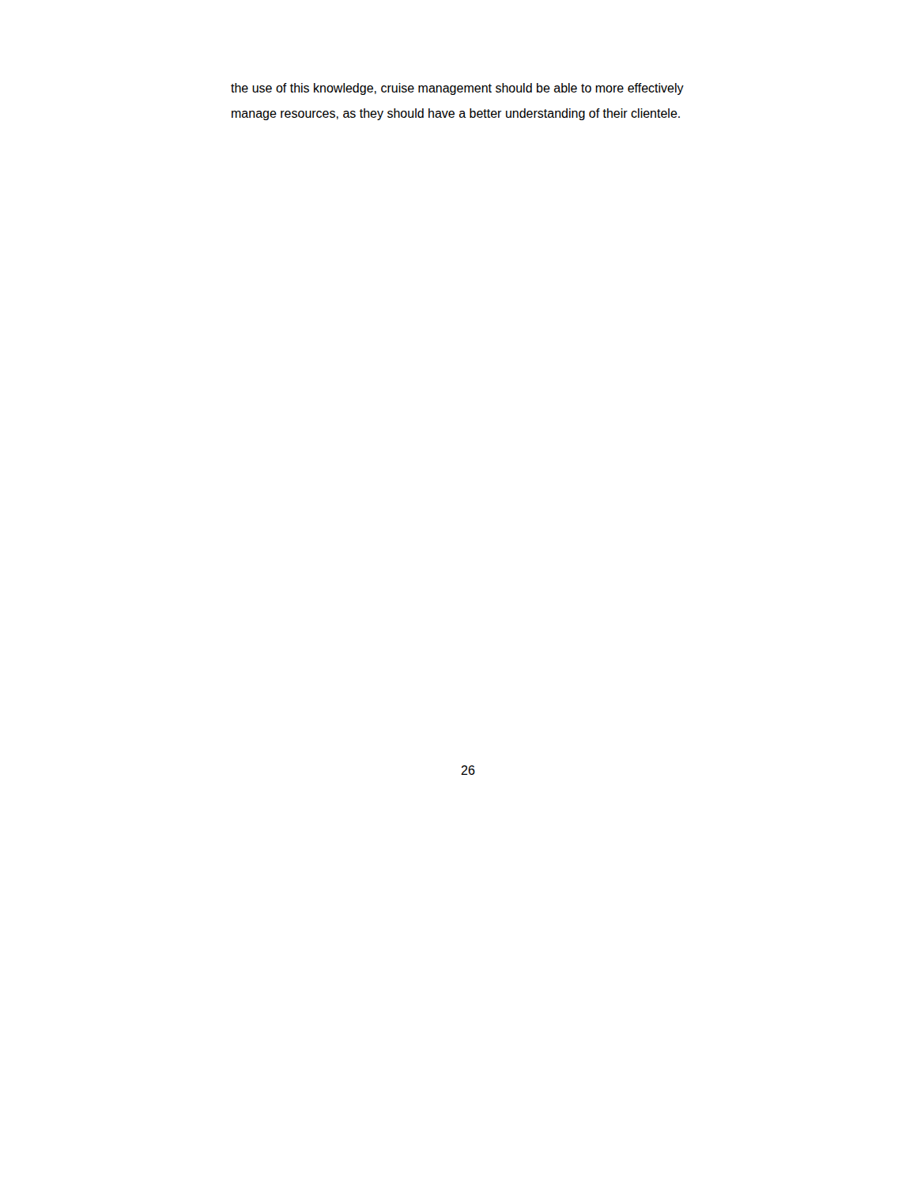the use of this knowledge, cruise management should be able to more effectively manage resources, as they should have a better understanding of their clientele.
26